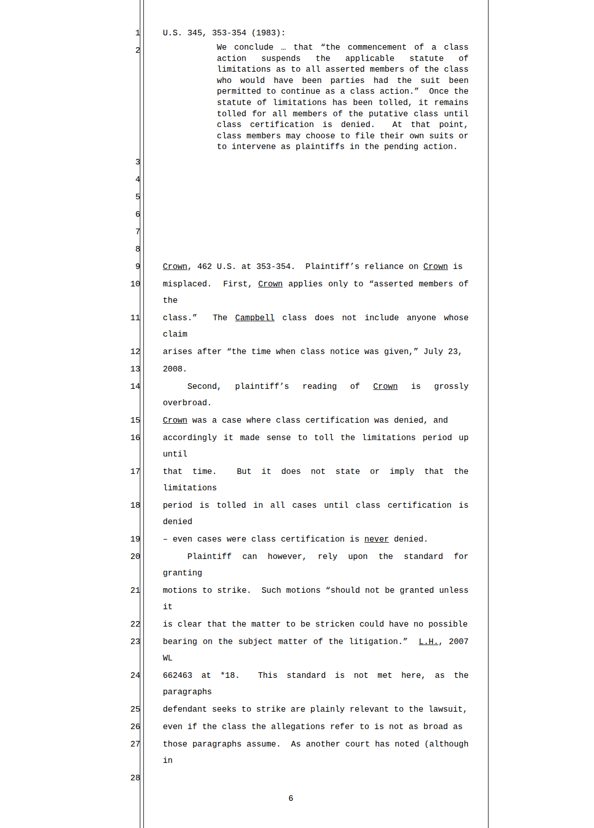| 1 | U.S. 345, 353-354 (1983): |
| 2 | We conclude … that “the commencement of a class action suspends the applicable statute of limitations as to all asserted members of the class who would have been parties had the suit been permitted to continue as a class action.” Once the statute of limitations has been tolled, it remains tolled for all members of the putative class until class certification is denied. At that point, class members may choose to file their own suits or to intervene as plaintiffs in the pending action. |
| 3 | |
| 4 | |
| 5 | |
| 6 | |
| 7 | |
| 8 | |
| 9 | Crown , 462 U.S. at 353-354. Plaintiff’s reliance on Crown is |
| 10 | misplaced. First, Crown applies only to “asserted members of the |
| 11 | class.” The Campbell class does not include anyone whose claim |
| 12 | arises after “the time when class notice was given,” July 23, |
| 13 | 2008. |
| 14 | Second, plaintiff’s reading of Crown is grossly overbroad. |
| 15 | Crown was a case where class certification was denied, and |
| 16 | accordingly it made sense to toll the limitations period up until |
| 17 | that time. But it does not state or imply that the limitations |
| 18 | period is tolled in all cases until class certification is denied |
| 19 | – even cases were class certification is never denied. |
| 20 | Plaintiff can however, rely upon the standard for granting |
| 21 | motions to strike. Such motions “should not be granted unless it |
| 22 | is clear that the matter to be stricken could have no possible |
| 23 | bearing on the subject matter of the litigation.” L.H. , 2007 WL |
| 24 | 662463 at *18. This standard is not met here, as the paragraphs |
| 25 | defendant seeks to strike are plainly relevant to the lawsuit, |
| 26 | even if the class the allegations refer to is not as broad as |
| 27 | those paragraphs assume. As another court has noted (although in |
| 28 | |
6